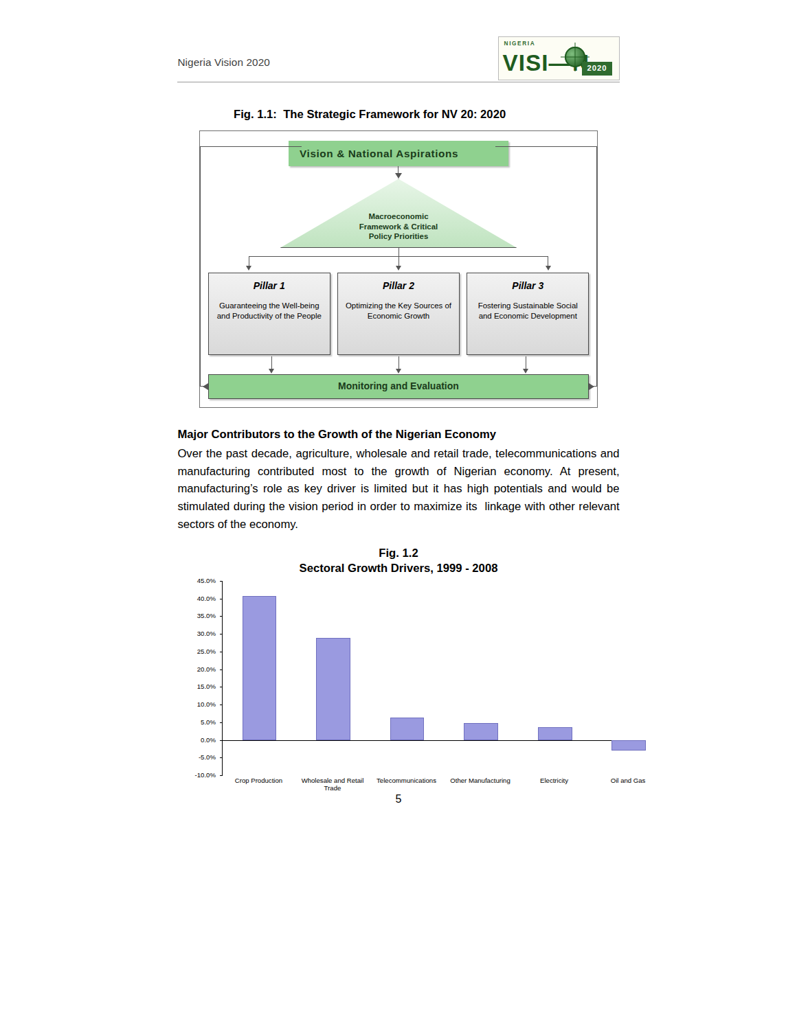Nigeria Vision 2020
NIGERIA VISI—N 2020
Fig. 1.1: The Strategic Framework for NV 20: 2020
Vision & National Aspirations
Macroeconomic
Framework & Critical
Policy Priorities
Pillar 1
Guaranteeing the Well-being and Productivity of the People
Pillar 2
Optimizing the Key Sources of Economic Growth
Pillar 3
Fostering Sustainable Social and Economic Development
Monitoring and Evaluation
Major Contributors to the Growth of the Nigerian Economy
Over the past decade, agriculture, wholesale and retail trade, telecommunications and manufacturing contributed most to the growth of Nigerian economy. At present, manufacturing’s role as key driver is limited but it has high potentials and would be stimulated during the vision period in order to maximize its linkage with other relevant sectors of the economy.
Fig. 1.2
Sectoral Growth Drivers, 1999 - 2008
45.0% 40.0% 35.0% 30.0% 25.0% 20.0% 15.0% 10.0% 5.0% 0.0% -5.0% -10.0%
Crop Production Wholesale and Retail
Trade Telecommunications Other Manufacturing Electricity Oil and Gas
5